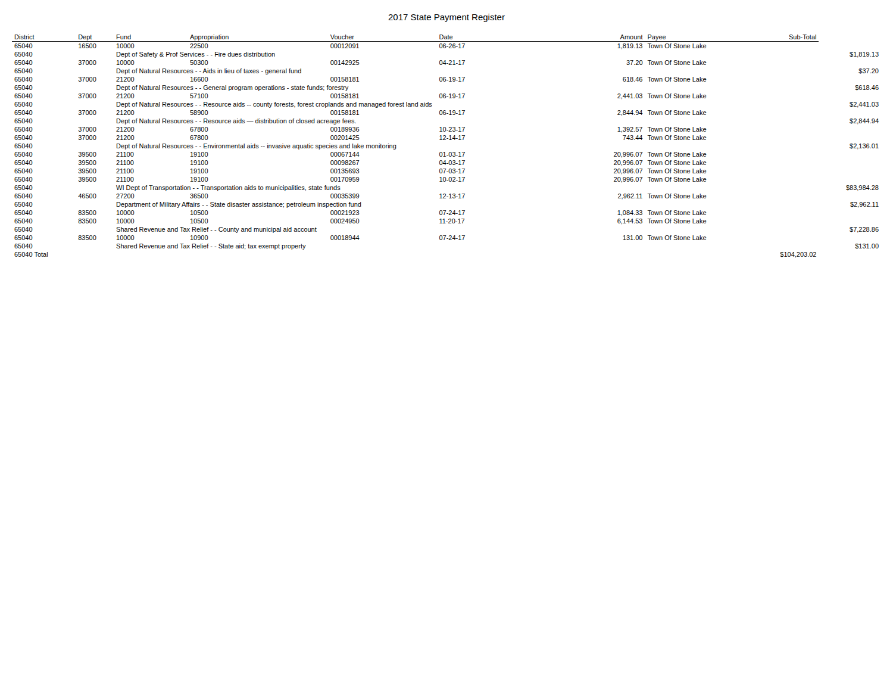2017 State Payment Register
| District | Dept | Fund | Appropriation | Voucher | Date | Amount | Payee | Sub-Total |
| --- | --- | --- | --- | --- | --- | --- | --- | --- |
| 65040 | 16500 | 10000 | 22500 | 00012091 | 06-26-17 | 1,819.13 | Town Of Stone Lake | |
| 65040 | | Dept of Safety & Prof Services - - Fire dues distribution | | | $1,819.13 |
| 65040 | 37000 | 10000 | 50300 | 00142925 | 04-21-17 | 37.20 | Town Of Stone Lake | |
| 65040 | | Dept of Natural Resources - - Aids in lieu of taxes - general fund | | | $37.20 |
| 65040 | 37000 | 21200 | 16600 | 00158181 | 06-19-17 | 618.46 | Town Of Stone Lake | |
| 65040 | | Dept of Natural Resources - - General program operations - state funds; forestry | | | $618.46 |
| 65040 | 37000 | 21200 | 57100 | 00158181 | 06-19-17 | 2,441.03 | Town Of Stone Lake | |
| 65040 | | Dept of Natural Resources - - Resource aids -- county forests, forest croplands and managed forest land aids | | | $2,441.03 |
| 65040 | 37000 | 21200 | 58900 | 00158181 | 06-19-17 | 2,844.94 | Town Of Stone Lake | |
| 65040 | | Dept of Natural Resources - - Resource aids — distribution of closed acreage fees. | | | $2,844.94 |
| 65040 | 37000 | 21200 | 67800 | 00189936 | 10-23-17 | 1,392.57 | Town Of Stone Lake | |
| 65040 | 37000 | 21200 | 67800 | 00201425 | 12-14-17 | 743.44 | Town Of Stone Lake | |
| 65040 | | Dept of Natural Resources - - Environmental aids -- invasive aquatic species and lake monitoring | | | $2,136.01 |
| 65040 | 39500 | 21100 | 19100 | 00067144 | 01-03-17 | 20,996.07 | Town Of Stone Lake | |
| 65040 | 39500 | 21100 | 19100 | 00098267 | 04-03-17 | 20,996.07 | Town Of Stone Lake | |
| 65040 | 39500 | 21100 | 19100 | 00135693 | 07-03-17 | 20,996.07 | Town Of Stone Lake | |
| 65040 | 39500 | 21100 | 19100 | 00170959 | 10-02-17 | 20,996.07 | Town Of Stone Lake | |
| 65040 | | WI Dept of Transportation - - Transportation aids to municipalities, state funds | | | $83,984.28 |
| 65040 | 46500 | 27200 | 36500 | 00035399 | 12-13-17 | 2,962.11 | Town Of Stone Lake | |
| 65040 | | Department of Military Affairs - - State disaster assistance; petroleum inspection fund | | | $2,962.11 |
| 65040 | 83500 | 10000 | 10500 | 00021923 | 07-24-17 | 1,084.33 | Town Of Stone Lake | |
| 65040 | 83500 | 10000 | 10500 | 00024950 | 11-20-17 | 6,144.53 | Town Of Stone Lake | |
| 65040 | | Shared Revenue and Tax Relief - - County and municipal aid account | | | $7,228.86 |
| 65040 | 83500 | 10000 | 10900 | 00018944 | 07-24-17 | 131.00 | Town Of Stone Lake | |
| 65040 | | Shared Revenue and Tax Relief - - State aid; tax exempt property | | | $131.00 |
| 65040 Total | | | | | | | | $104,203.02 |